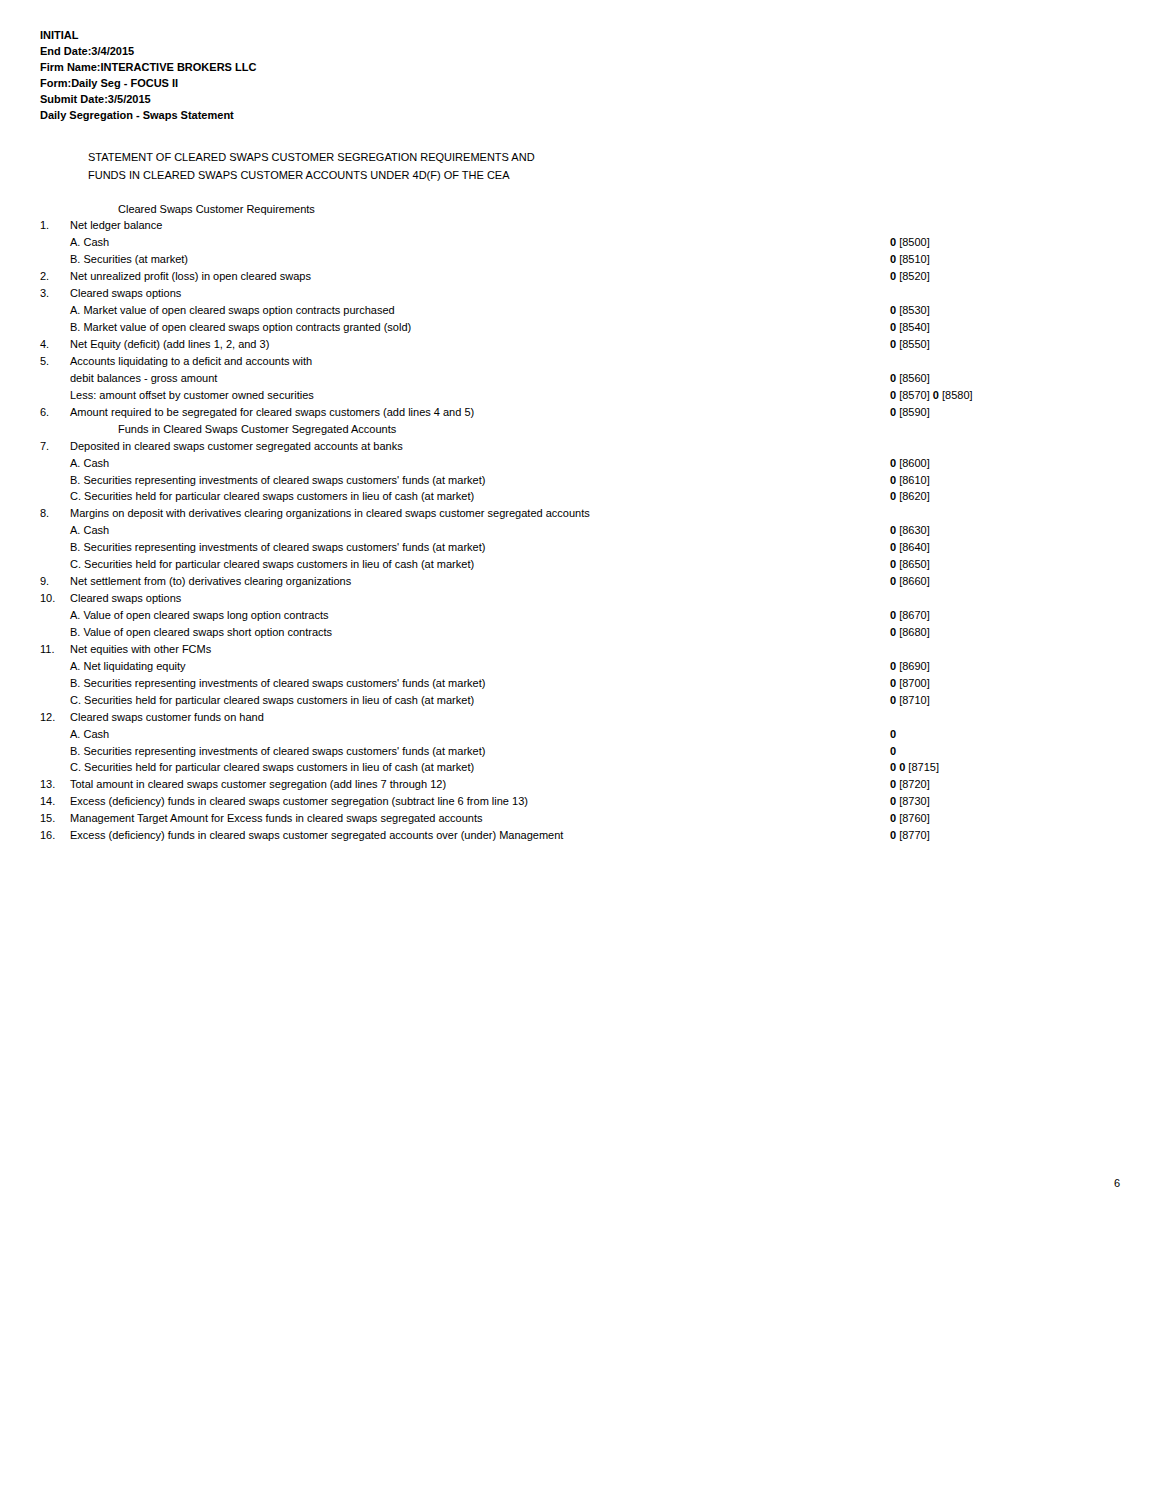INITIAL
End Date:3/4/2015
Firm Name:INTERACTIVE BROKERS LLC
Form:Daily Seg - FOCUS II
Submit Date:3/5/2015
Daily Segregation - Swaps Statement
STATEMENT OF CLEARED SWAPS CUSTOMER SEGREGATION REQUIREMENTS AND
FUNDS IN CLEARED SWAPS CUSTOMER ACCOUNTS UNDER 4D(F) OF THE CEA
| | Cleared Swaps Customer Requirements | |
| 1. | Net ledger balance | |
| | A. Cash | 0 [8500] |
| | B. Securities (at market) | 0 [8510] |
| 2. | Net unrealized profit (loss) in open cleared swaps | 0 [8520] |
| 3. | Cleared swaps options | |
| | A. Market value of open cleared swaps option contracts purchased | 0 [8530] |
| | B. Market value of open cleared swaps option contracts granted (sold) | 0 [8540] |
| 4. | Net Equity (deficit) (add lines 1, 2, and 3) | 0 [8550] |
| 5. | Accounts liquidating to a deficit and accounts with | |
| | debit balances - gross amount | 0 [8560] |
| | Less: amount offset by customer owned securities | 0 [8570] 0 [8580] |
| 6. | Amount required to be segregated for cleared swaps customers (add lines 4 and 5) | 0 [8590] |
| | Funds in Cleared Swaps Customer Segregated Accounts | |
| 7. | Deposited in cleared swaps customer segregated accounts at banks | |
| | A. Cash | 0 [8600] |
| | B. Securities representing investments of cleared swaps customers' funds (at market) | 0 [8610] |
| | C. Securities held for particular cleared swaps customers in lieu of cash (at market) | 0 [8620] |
| 8. | Margins on deposit with derivatives clearing organizations in cleared swaps customer segregated accounts | |
| | A. Cash | 0 [8630] |
| | B. Securities representing investments of cleared swaps customers' funds (at market) | 0 [8640] |
| | C. Securities held for particular cleared swaps customers in lieu of cash (at market) | 0 [8650] |
| 9. | Net settlement from (to) derivatives clearing organizations | 0 [8660] |
| 10. | Cleared swaps options | |
| | A. Value of open cleared swaps long option contracts | 0 [8670] |
| | B. Value of open cleared swaps short option contracts | 0 [8680] |
| 11. | Net equities with other FCMs | |
| | A. Net liquidating equity | 0 [8690] |
| | B. Securities representing investments of cleared swaps customers' funds (at market) | 0 [8700] |
| | C. Securities held for particular cleared swaps customers in lieu of cash (at market) | 0 [8710] |
| 12. | Cleared swaps customer funds on hand | |
| | A. Cash | 0 |
| | B. Securities representing investments of cleared swaps customers' funds (at market) | 0 |
| | C. Securities held for particular cleared swaps customers in lieu of cash (at market) | 0 0 [8715] |
| 13. | Total amount in cleared swaps customer segregation (add lines 7 through 12) | 0 [8720] |
| 14. | Excess (deficiency) funds in cleared swaps customer segregation (subtract line 6 from line 13) | 0 [8730] |
| 15. | Management Target Amount for Excess funds in cleared swaps segregated accounts | 0 [8760] |
| 16. | Excess (deficiency) funds in cleared swaps customer segregated accounts over (under) Management | 0 [8770] |
6